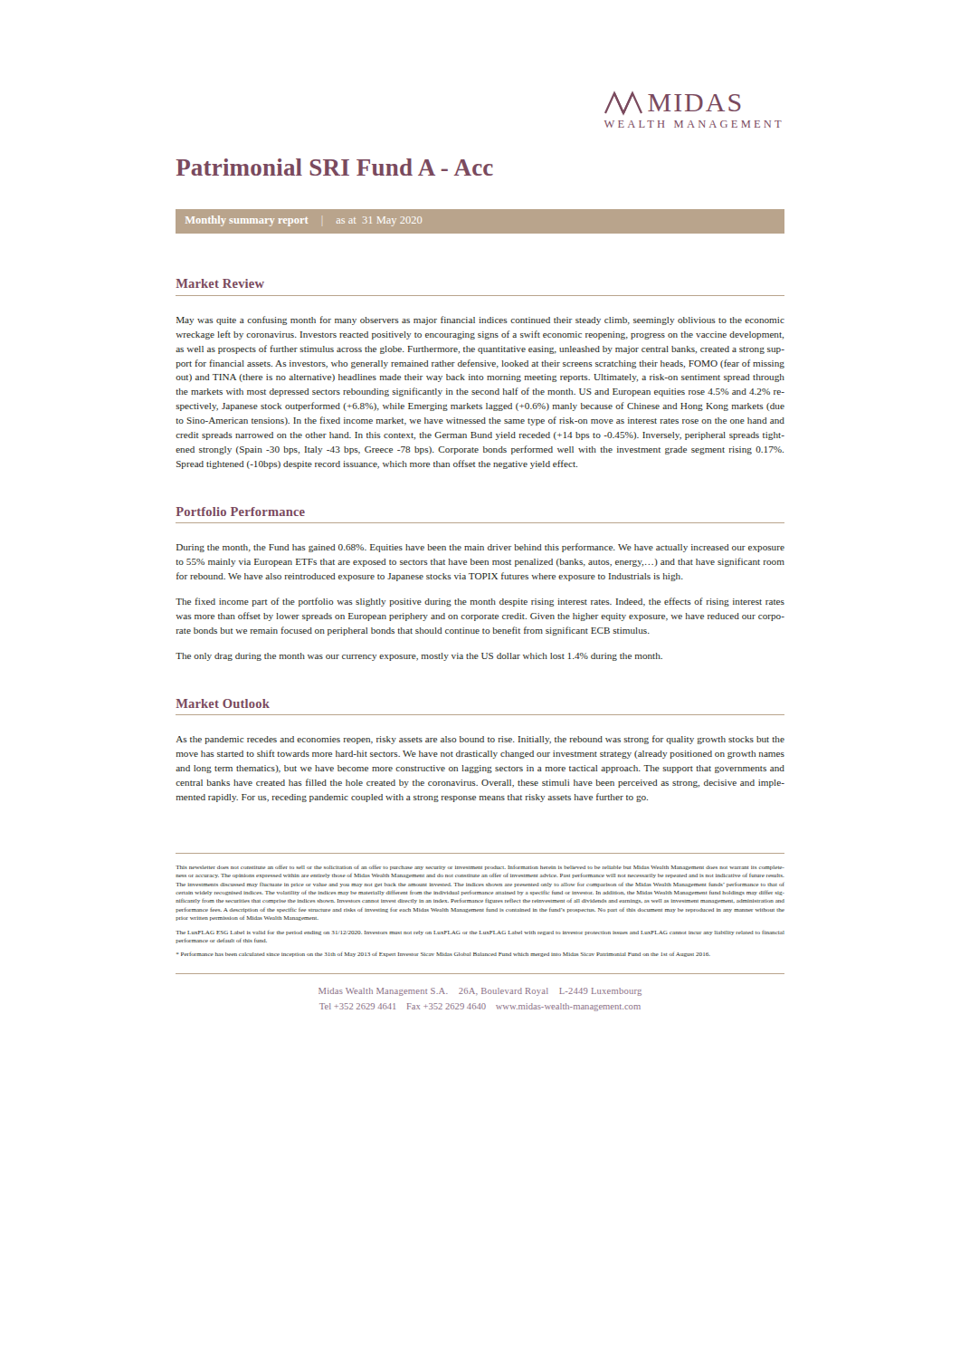MIDAS
WEALTH MANAGEMENT
Patrimonial SRI Fund A - Acc
Monthly summary report | as at 31 May 2020
Market Review
May was quite a confusing month for many observers as major financial indices continued their steady climb, seemingly oblivious to the economic wreckage left by coronavirus. Investors reacted positively to encouraging signs of a swift economic reopening, progress on the vaccine development, as well as prospects of further stimulus across the globe. Furthermore, the quantitative easing, unleashed by major central banks, created a strong support for financial assets. As investors, who generally remained rather defensive, looked at their screens scratching their heads, FOMO (fear of missing out) and TINA (there is no alternative) headlines made their way back into morning meeting reports. Ultimately, a risk-on sentiment spread through the markets with most depressed sectors rebounding significantly in the second half of the month. US and European equities rose 4.5% and 4.2% respectively, Japanese stock outperformed (+6.8%), while Emerging markets lagged (+0.6%) manly because of Chinese and Hong Kong markets (due to Sino-American tensions). In the fixed income market, we have witnessed the same type of risk-on move as interest rates rose on the one hand and credit spreads narrowed on the other hand. In this context, the German Bund yield receded (+14 bps to -0.45%). Inversely, peripheral spreads tightened strongly (Spain -30 bps, Italy -43 bps, Greece -78 bps). Corporate bonds performed well with the investment grade segment rising 0.17%. Spread tightened (-10bps) despite record issuance, which more than offset the negative yield effect.
Portfolio Performance
During the month, the Fund has gained 0.68%. Equities have been the main driver behind this performance. We have actually increased our exposure to 55% mainly via European ETFs that are exposed to sectors that have been most penalized (banks, autos, energy,…) and that have significant room for rebound. We have also reintroduced exposure to Japanese stocks via TOPIX futures where exposure to Industrials is high.
The fixed income part of the portfolio was slightly positive during the month despite rising interest rates. Indeed, the effects of rising interest rates was more than offset by lower spreads on European periphery and on corporate credit. Given the higher equity exposure, we have reduced our corporate bonds but we remain focused on peripheral bonds that should continue to benefit from significant ECB stimulus.
The only drag during the month was our currency exposure, mostly via the US dollar which lost 1.4% during the month.
Market Outlook
As the pandemic recedes and economies reopen, risky assets are also bound to rise. Initially, the rebound was strong for quality growth stocks but the move has started to shift towards more hard-hit sectors. We have not drastically changed our investment strategy (already positioned on growth names and long term thematics), but we have become more constructive on lagging sectors in a more tactical approach. The support that governments and central banks have created has filled the hole created by the coronavirus. Overall, these stimuli have been perceived as strong, decisive and implemented rapidly. For us, receding pandemic coupled with a strong response means that risky assets have further to go.
This newsletter does not constitute an offer to sell or the solicitation of an offer to purchase any security or investment product. Information herein is believed to be reliable but Midas Wealth Management does not warrant its completeness or accuracy. The opinions expressed within are entirely those of Midas Wealth Management and do not constitute an offer of investment advice. Past performance will not necessarily be repeated and is not indicative of future results. The investments discussed may fluctuate in price or value and you may not get back the amount invested. The indices shown are presented only to allow for comparison of the Midas Wealth Management funds’ performance to that of certain widely recognised indices. The volatility of the indices may be materially different from the individual performance attained by a specific fund or investor. In addition, the Midas Wealth Management fund holdings may differ significantly from the securities that comprise the indices shown. Investors cannot invest directly in an index. Performance figures reflect the reinvestment of all dividends and earnings, as well as investment management, administration and performance fees. A description of the specific fee structure and risks of investing for each Midas Wealth Management fund is contained in the fund’s prospectus. No part of this document may be reproduced in any manner without the prior written permission of Midas Wealth Management.
The LuxFLAG ESG Label is valid for the period ending on 31/12/2020. Investors must not rely on LuxFLAG or the LuxFLAG Label with regard to investor protection issues and LuxFLAG cannot incur any liability related to financial performance or default of this fund.
* Performance has been calculated since inception on the 31th of May 2013 of Expert Investor Sicav Midas Global Balanced Fund which merged into Midas Sicav Patrimonial Fund on the 1st of August 2016.
Midas Wealth Management S.A. 26A, Boulevard Royal L-2449 Luxembourg
Tel +352 2629 4641 Fax +352 2629 4640 www.midas-wealth-management.com